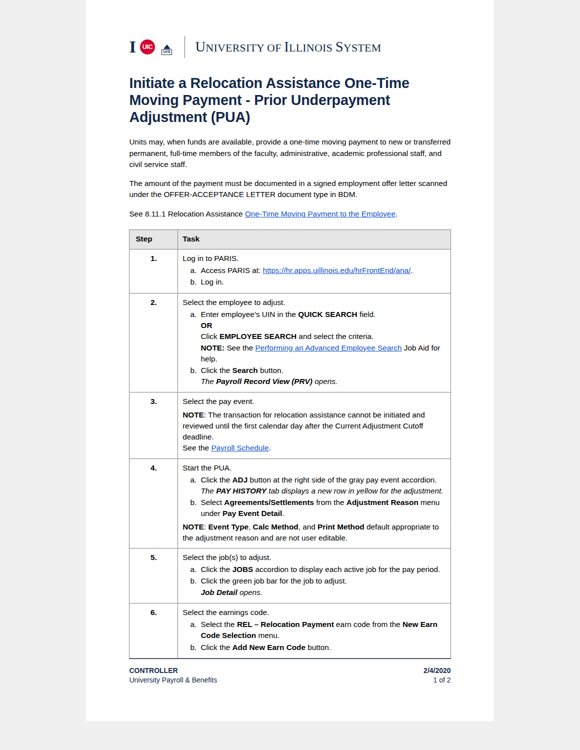I UIC UIS
UNIVERSITY OF ILLINOIS SYSTEM
Initiate a Relocation Assistance One-Time Moving Payment - Prior Underpayment Adjustment (PUA)
Units may, when funds are available, provide a one-time moving payment to new or transferred permanent, full-time members of the faculty, administrative, academic professional staff, and civil service staff.
The amount of the payment must be documented in a signed employment offer letter scanned under the OFFER-ACCEPTANCE LETTER document type in BDM.
See 8.11.1 Relocation Assistance One-Time Moving Payment to the Employee.
| Step | Task |
| --- | --- |
| 1. | Log in to PARIS. Access PARIS at: https://hr.apps.uillinois.edu/hrFrontEnd/ana/ . Log in. |
| 2. | Select the employee to adjust. Enter employee’s UIN in the QUICK SEARCH field. OR Click EMPLOYEE SEARCH and select the criteria. NOTE: See the Performing an Advanced Employee Search Job Aid for help. Click the Search button. The Payroll Record View (PRV) opens. |
| 3. | Select the pay event. NOTE : The transaction for relocation assistance cannot be initiated and reviewed until the first calendar day after the Current Adjustment Cutoff deadline. See the Payroll Schedule . |
| 4. | Start the PUA. Click the ADJ button at the right side of the gray pay event accordion. The PAY HISTORY tab displays a new row in yellow for the adjustment. Select Agreements/Settlements from the Adjustment Reason menu under Pay Event Detail . NOTE : Event Type , Calc Method , and Print Method default appropriate to the adjustment reason and are not user editable. |
| 5. | Select the job(s) to adjust. Click the JOBS accordion to display each active job for the pay period. Click the green job bar for the job to adjust. Job Detail opens. |
| 6. | Select the earnings code. Select the REL – Relocation Payment earn code from the New Earn Code Selection menu. Click the Add New Earn Code button. |
CONTROLLER
University Payroll & Benefits
2/4/2020
1 of 2